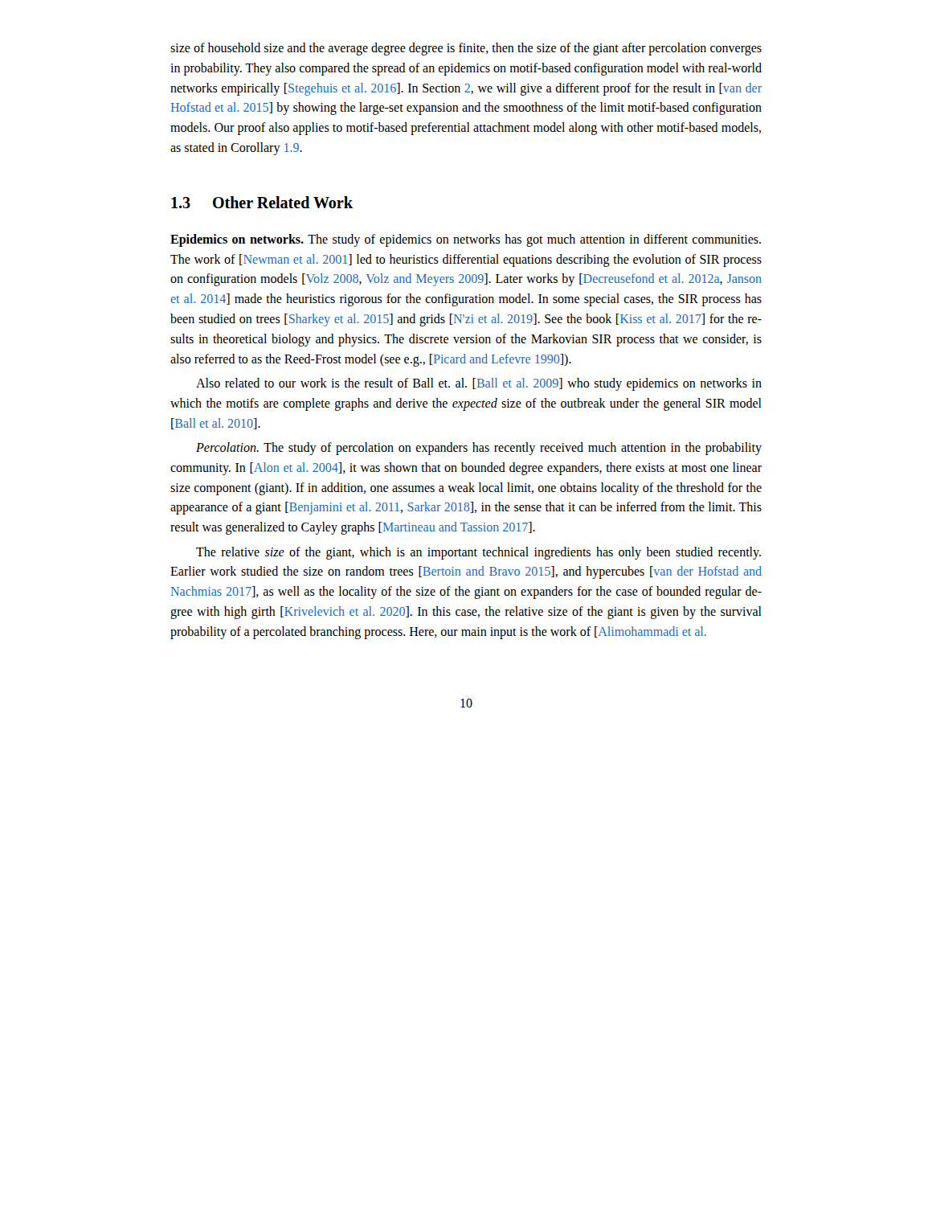size of household size and the average degree degree is finite, then the size of the giant after percolation converges in probability. They also compared the spread of an epidemics on motif-based configuration model with real-world networks empirically [Stegehuis et al. 2016]. In Section 2, we will give a different proof for the result in [van der Hofstad et al. 2015] by showing the large-set expansion and the smoothness of the limit motif-based configuration models. Our proof also applies to motif-based preferential attachment model along with other motif-based models, as stated in Corollary 1.9.
1.3 Other Related Work
Epidemics on networks. The study of epidemics on networks has got much attention in different communities. The work of [Newman et al. 2001] led to heuristics differential equations describing the evolution of SIR process on configuration models [Volz 2008, Volz and Meyers 2009]. Later works by [Decreusefond et al. 2012a, Janson et al. 2014] made the heuristics rigorous for the configuration model. In some special cases, the SIR process has been studied on trees [Sharkey et al. 2015] and grids [N'zi et al. 2019]. See the book [Kiss et al. 2017] for the results in theoretical biology and physics. The discrete version of the Markovian SIR process that we consider, is also referred to as the Reed-Frost model (see e.g., [Picard and Lefevre 1990]).
Also related to our work is the result of Ball et. al. [Ball et al. 2009] who study epidemics on networks in which the motifs are complete graphs and derive the expected size of the outbreak under the general SIR model [Ball et al. 2010].
Percolation. The study of percolation on expanders has recently received much attention in the probability community. In [Alon et al. 2004], it was shown that on bounded degree expanders, there exists at most one linear size component (giant). If in addition, one assumes a weak local limit, one obtains locality of the threshold for the appearance of a giant [Benjamini et al. 2011, Sarkar 2018], in the sense that it can be inferred from the limit. This result was generalized to Cayley graphs [Martineau and Tassion 2017].
The relative size of the giant, which is an important technical ingredients has only been studied recently. Earlier work studied the size on random trees [Bertoin and Bravo 2015], and hypercubes [van der Hofstad and Nachmias 2017], as well as the locality of the size of the giant on expanders for the case of bounded regular degree with high girth [Krivelevich et al. 2020]. In this case, the relative size of the giant is given by the survival probability of a percolated branching process. Here, our main input is the work of [Alimohammadi et al.
10